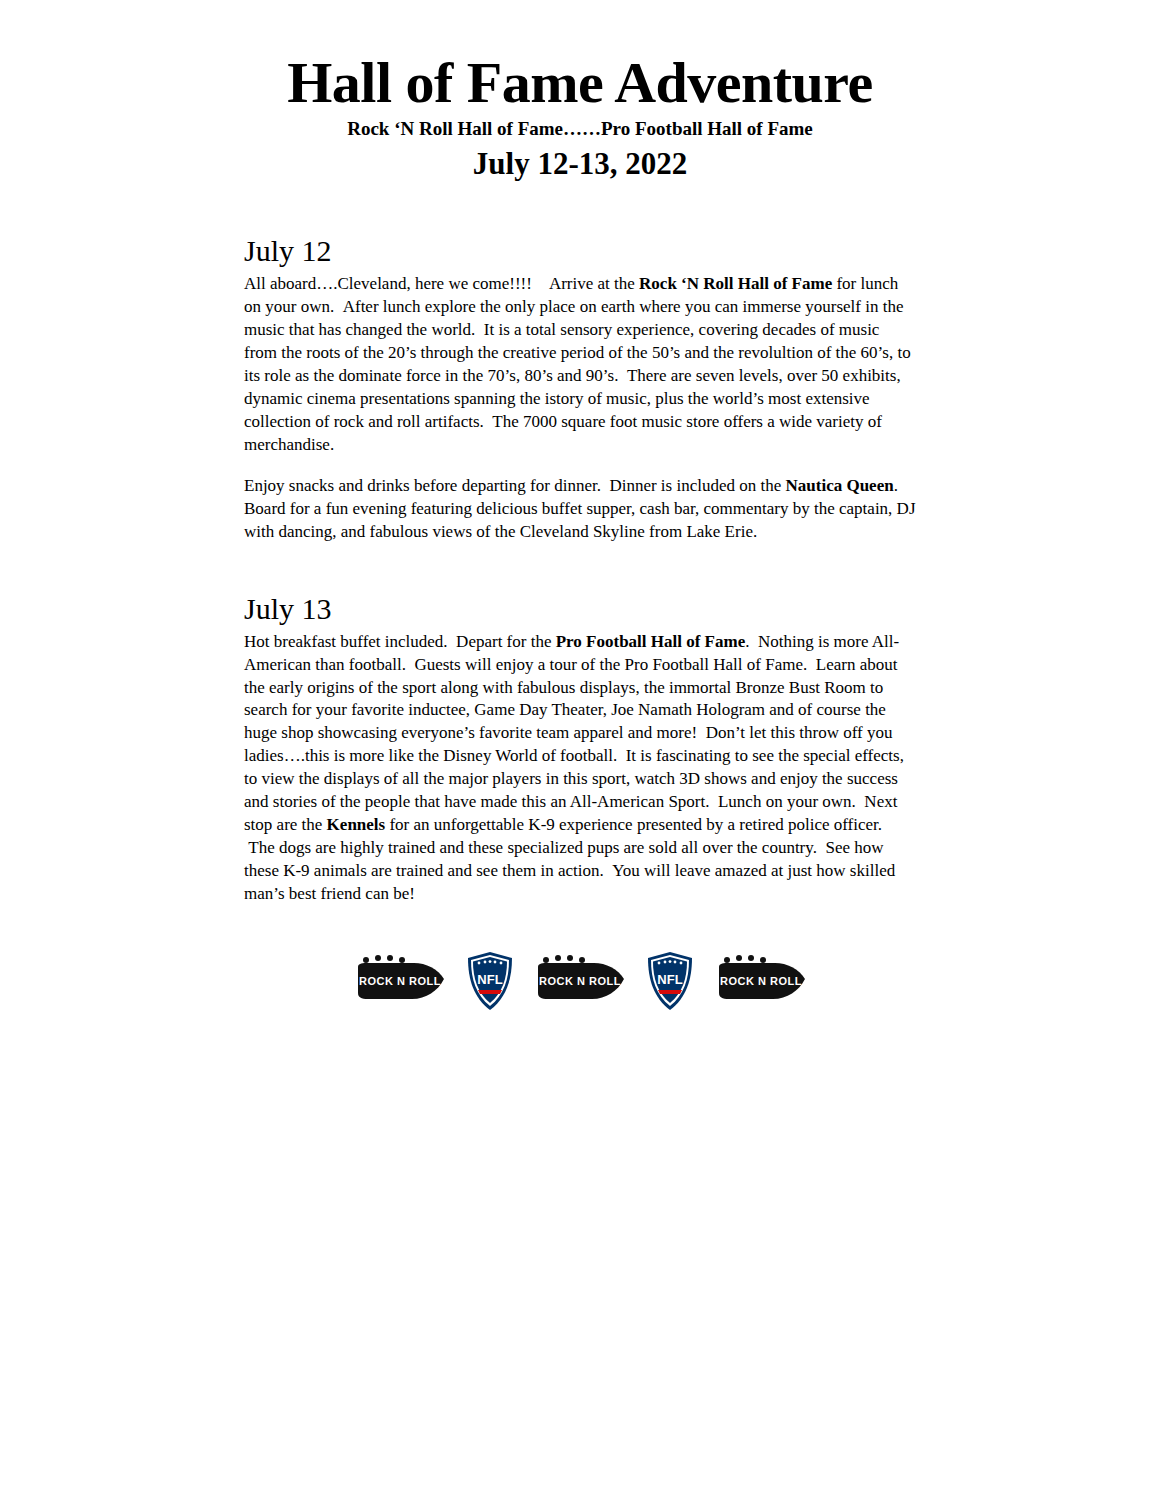Hall of Fame Adventure
Rock ‘N Roll Hall of Fame……Pro Football Hall of Fame
July 12-13, 2022
July 12
All aboard….Cleveland, here we come!!!! Arrive at the Rock ‘N Roll Hall of Fame for lunch on your own. After lunch explore the only place on earth where you can immerse yourself in the music that has changed the world. It is a total sensory experience, covering decades of music from the roots of the 20’s through the creative period of the 50’s and the revolultion of the 60’s, to its role as the dominate force in the 70’s, 80’s and 90’s. There are seven levels, over 50 exhibits, dynamic cinema presentations spanning the istory of music, plus the world’s most extensive collection of rock and roll artifacts. The 7000 square foot music store offers a wide variety of merchandise.
Enjoy snacks and drinks before departing for dinner. Dinner is included on the Nautica Queen. Board for a fun evening featuring delicious buffet supper, cash bar, commentary by the captain, DJ with dancing, and fabulous views of the Cleveland Skyline from Lake Erie.
July 13
Hot breakfast buffet included. Depart for the Pro Football Hall of Fame. Nothing is more All-American than football. Guests will enjoy a tour of the Pro Football Hall of Fame. Learn about the early origins of the sport along with fabulous displays, the immortal Bronze Bust Room to search for your favorite inductee, Game Day Theater, Joe Namath Hologram and of course the huge shop showcasing everyone’s favorite team apparel and more! Don’t let this throw off you ladies….this is more like the Disney World of football. It is fascinating to see the special effects, to view the displays of all the major players in this sport, watch 3D shows and enjoy the success and stories of the people that have made this an All-American Sport. Lunch on your own. Next stop are the Kennels for an unforgettable K-9 experience presented by a retired police officer. The dogs are highly trained and these specialized pups are sold all over the country. See how these K-9 animals are trained and see them in action. You will leave amazed at just how skilled man’s best friend can be!
ROCK N ROLL NFL ROCK N ROLL NFL ROCK N ROLL